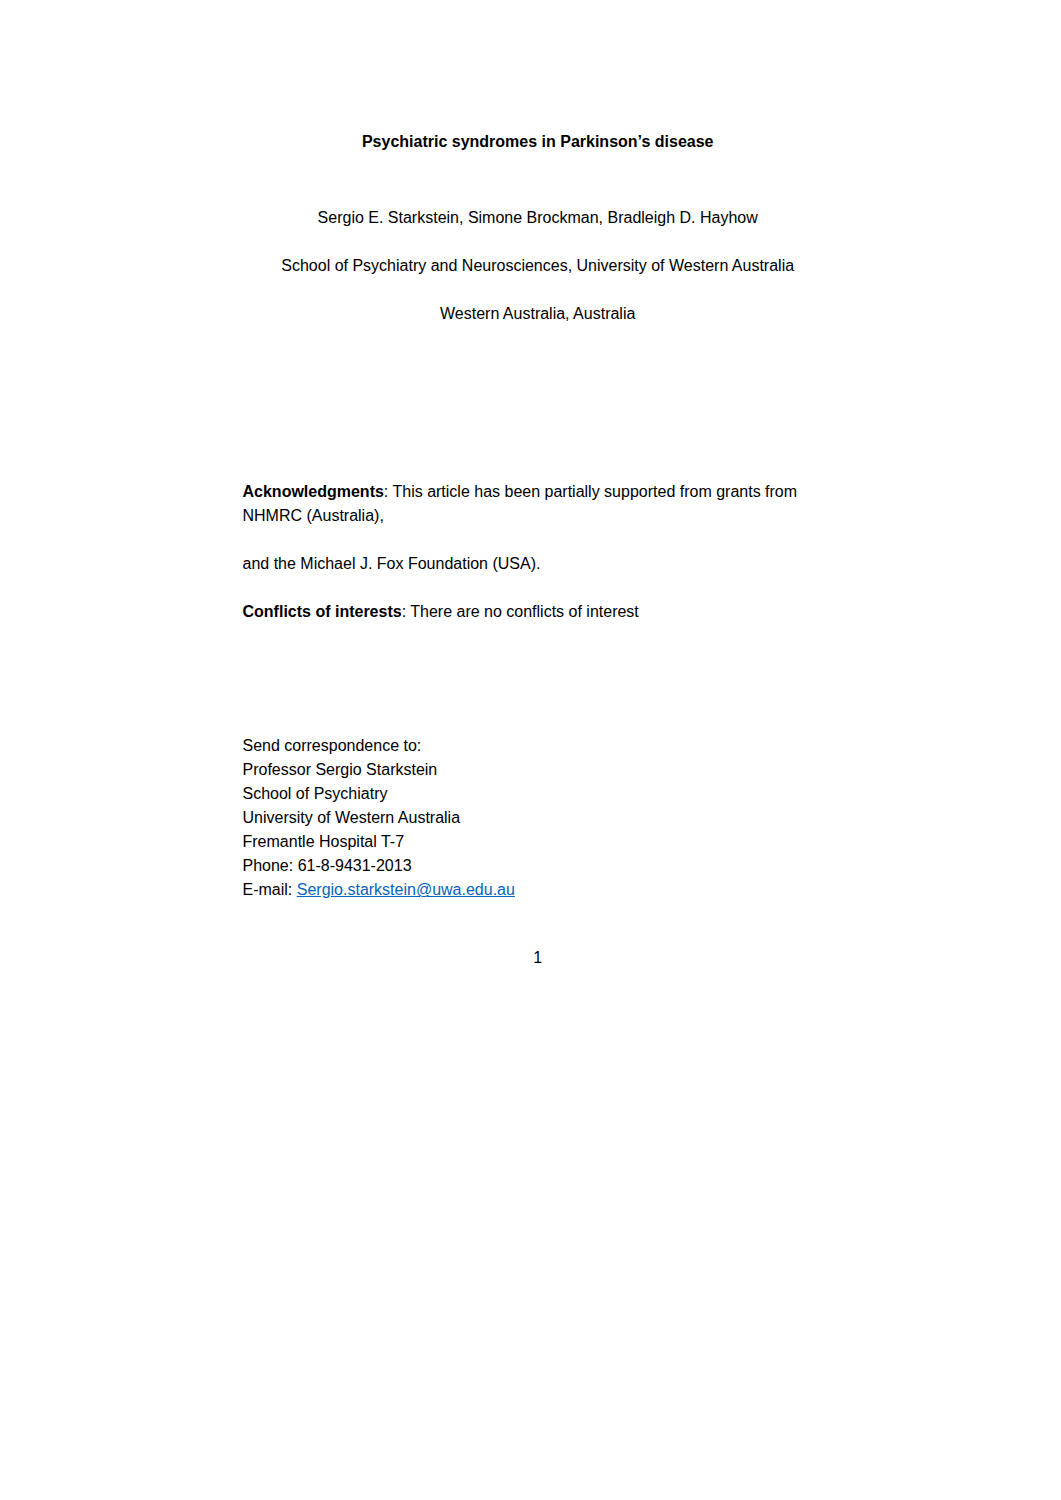Psychiatric syndromes in Parkinson’s disease
Sergio E. Starkstein, Simone Brockman, Bradleigh D. Hayhow
School of Psychiatry and Neurosciences, University of Western Australia
Western Australia, Australia
Acknowledgments: This article has been partially supported from grants from NHMRC (Australia),
and the Michael J. Fox Foundation (USA).
Conflicts of interests: There are no conflicts of interest
Send correspondence to:
Professor Sergio Starkstein
School of Psychiatry
University of Western Australia
Fremantle Hospital T-7
Phone: 61-8-9431-2013
E-mail: Sergio.starkstein@uwa.edu.au
1